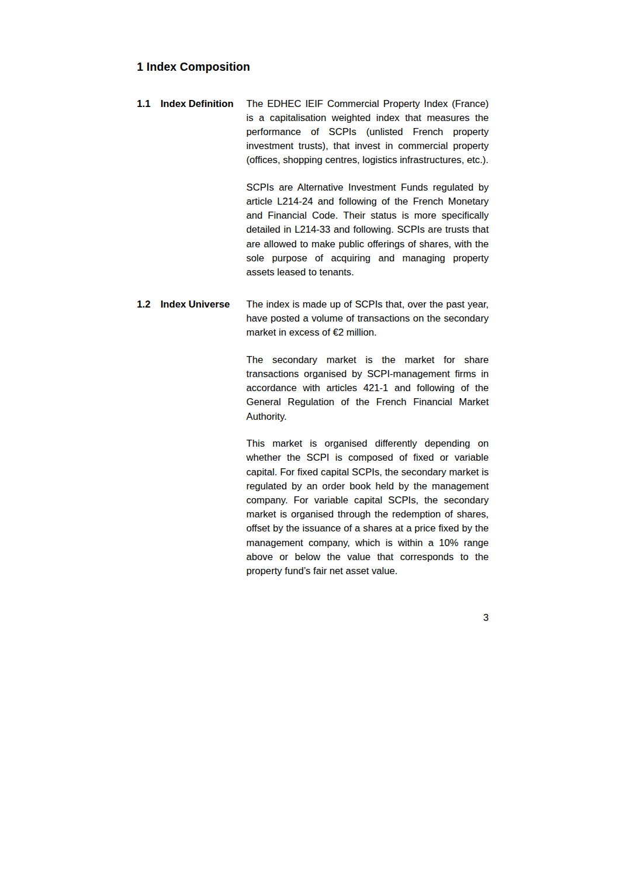1 Index Composition
1.1 Index Definition
The EDHEC IEIF Commercial Property Index (France) is a capitalisation weighted index that measures the performance of SCPIs (unlisted French property investment trusts), that invest in commercial property (offices, shopping centres, logistics infrastructures, etc.).
SCPIs are Alternative Investment Funds regulated by article L214-24 and following of the French Monetary and Financial Code. Their status is more specifically detailed in L214-33 and following. SCPIs are trusts that are allowed to make public offerings of shares, with the sole purpose of acquiring and managing property assets leased to tenants.
1.2 Index Universe
The index is made up of SCPIs that, over the past year, have posted a volume of transactions on the secondary market in excess of €2 million.
The secondary market is the market for share transactions organised by SCPI-management firms in accordance with articles 421-1 and following of the General Regulation of the French Financial Market Authority.
This market is organised differently depending on whether the SCPI is composed of fixed or variable capital. For fixed capital SCPIs, the secondary market is regulated by an order book held by the management company. For variable capital SCPIs, the secondary market is organised through the redemption of shares, offset by the issuance of a shares at a price fixed by the management company, which is within a 10% range above or below the value that corresponds to the property fund’s fair net asset value.
3